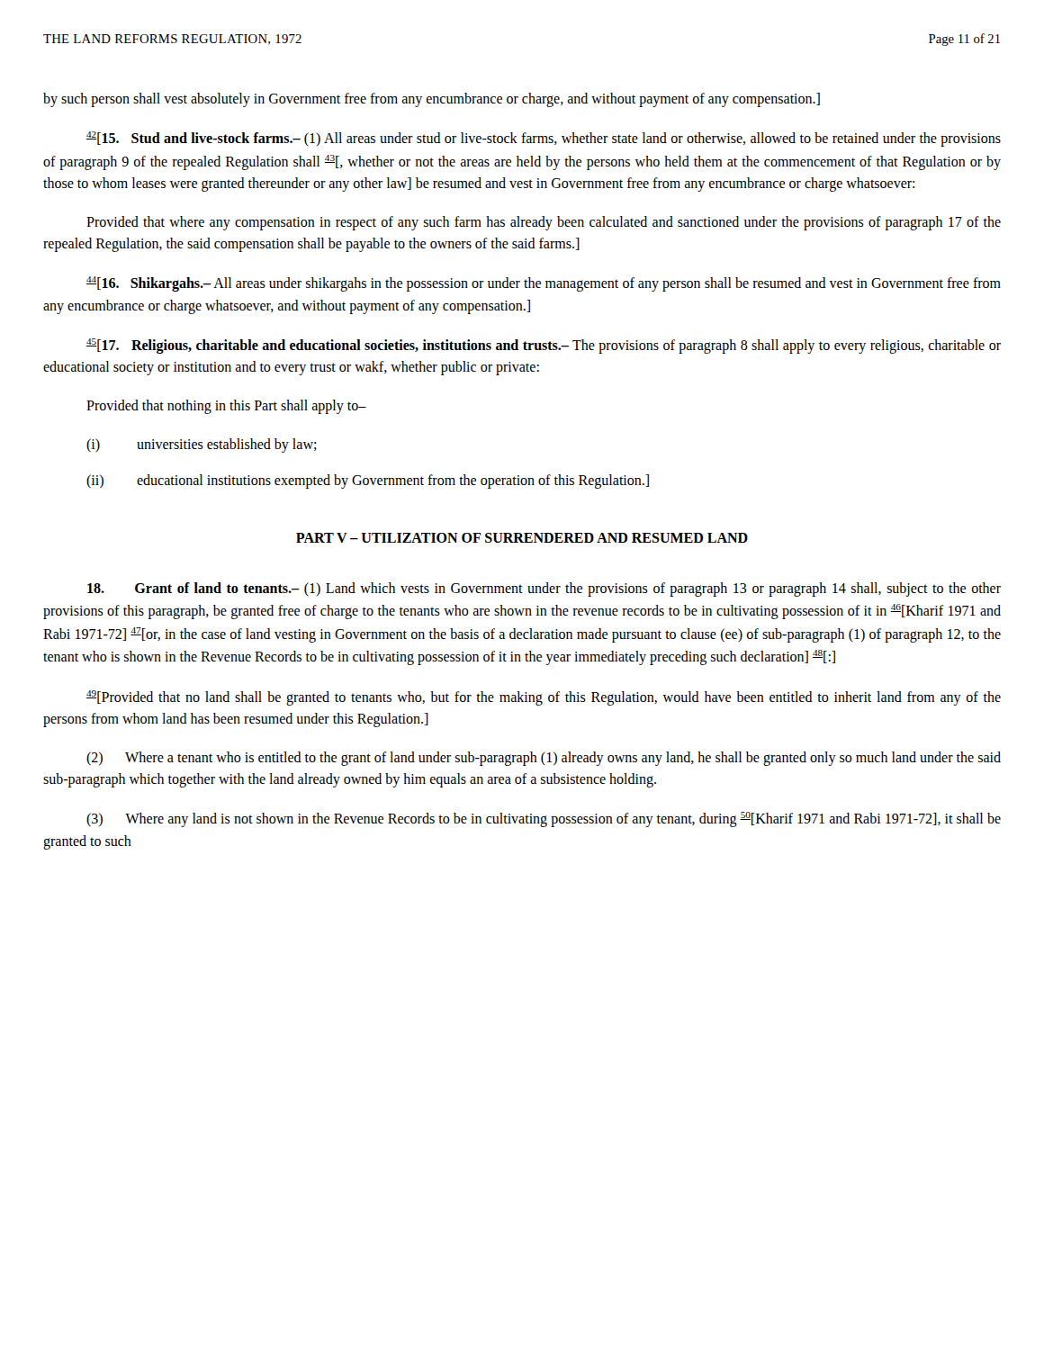THE LAND REFORMS REGULATION, 1972 Page 11 of 21
by such person shall vest absolutely in Government free from any encumbrance or charge, and without payment of any compensation.]
42[15. Stud and live-stock farms.– (1) All areas under stud or live-stock farms, whether state land or otherwise, allowed to be retained under the provisions of paragraph 9 of the repealed Regulation shall 43[, whether or not the areas are held by the persons who held them at the commencement of that Regulation or by those to whom leases were granted thereunder or any other law] be resumed and vest in Government free from any encumbrance or charge whatsoever:
Provided that where any compensation in respect of any such farm has already been calculated and sanctioned under the provisions of paragraph 17 of the repealed Regulation, the said compensation shall be payable to the owners of the said farms.]
44[16. Shikargahs.– All areas under shikargahs in the possession or under the management of any person shall be resumed and vest in Government free from any encumbrance or charge whatsoever, and without payment of any compensation.]
45[17. Religious, charitable and educational societies, institutions and trusts.– The provisions of paragraph 8 shall apply to every religious, charitable or educational society or institution and to every trust or wakf, whether public or private:
Provided that nothing in this Part shall apply to–
(i) universities established by law;
(ii) educational institutions exempted by Government from the operation of this Regulation.]
PART V – UTILIZATION OF SURRENDERED AND RESUMED LAND
18. Grant of land to tenants.– (1) Land which vests in Government under the provisions of paragraph 13 or paragraph 14 shall, subject to the other provisions of this paragraph, be granted free of charge to the tenants who are shown in the revenue records to be in cultivating possession of it in 46[Kharif 1971 and Rabi 1971-72] 47[or, in the case of land vesting in Government on the basis of a declaration made pursuant to clause (ee) of sub-paragraph (1) of paragraph 12, to the tenant who is shown in the Revenue Records to be in cultivating possession of it in the year immediately preceding such declaration] 48[:]
49[Provided that no land shall be granted to tenants who, but for the making of this Regulation, would have been entitled to inherit land from any of the persons from whom land has been resumed under this Regulation.]
(2) Where a tenant who is entitled to the grant of land under sub-paragraph (1) already owns any land, he shall be granted only so much land under the said sub-paragraph which together with the land already owned by him equals an area of a subsistence holding.
(3) Where any land is not shown in the Revenue Records to be in cultivating possession of any tenant, during 50[Kharif 1971 and Rabi 1971-72], it shall be granted to such